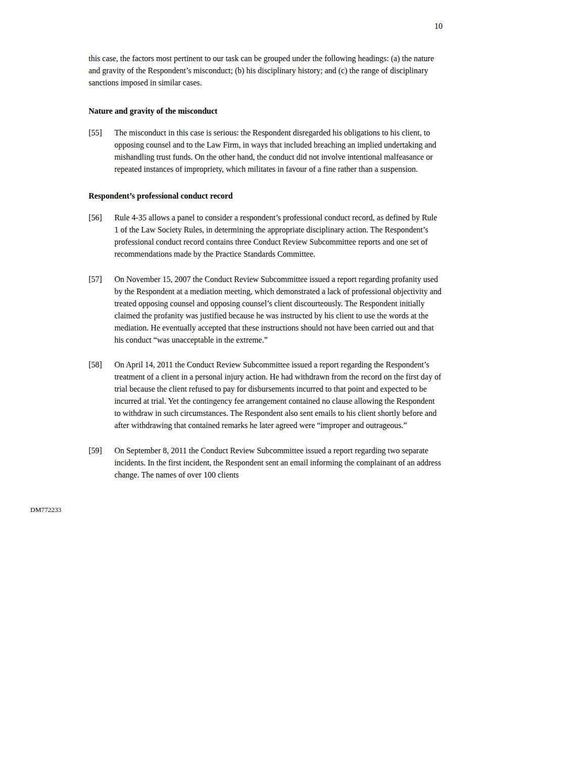10
this case, the factors most pertinent to our task can be grouped under the following headings: (a) the nature and gravity of the Respondent’s misconduct; (b) his disciplinary history; and (c) the range of disciplinary sanctions imposed in similar cases.
Nature and gravity of the misconduct
[55]
The misconduct in this case is serious: the Respondent disregarded his obligations to his client, to opposing counsel and to the Law Firm, in ways that included breaching an implied undertaking and mishandling trust funds. On the other hand, the conduct did not involve intentional malfeasance or repeated instances of impropriety, which militates in favour of a fine rather than a suspension.
Respondent’s professional conduct record
[56]
Rule 4-35 allows a panel to consider a respondent’s professional conduct record, as defined by Rule 1 of the Law Society Rules, in determining the appropriate disciplinary action. The Respondent’s professional conduct record contains three Conduct Review Subcommittee reports and one set of recommendations made by the Practice Standards Committee.
[57]
On November 15, 2007 the Conduct Review Subcommittee issued a report regarding profanity used by the Respondent at a mediation meeting, which demonstrated a lack of professional objectivity and treated opposing counsel and opposing counsel’s client discourteously. The Respondent initially claimed the profanity was justified because he was instructed by his client to use the words at the mediation. He eventually accepted that these instructions should not have been carried out and that his conduct “was unacceptable in the extreme.”
[58]
On April 14, 2011 the Conduct Review Subcommittee issued a report regarding the Respondent’s treatment of a client in a personal injury action. He had withdrawn from the record on the first day of trial because the client refused to pay for disbursements incurred to that point and expected to be incurred at trial. Yet the contingency fee arrangement contained no clause allowing the Respondent to withdraw in such circumstances. The Respondent also sent emails to his client shortly before and after withdrawing that contained remarks he later agreed were “improper and outrageous.”
[59]
On September 8, 2011 the Conduct Review Subcommittee issued a report regarding two separate incidents. In the first incident, the Respondent sent an email informing the complainant of an address change. The names of over 100 clients
DM772233